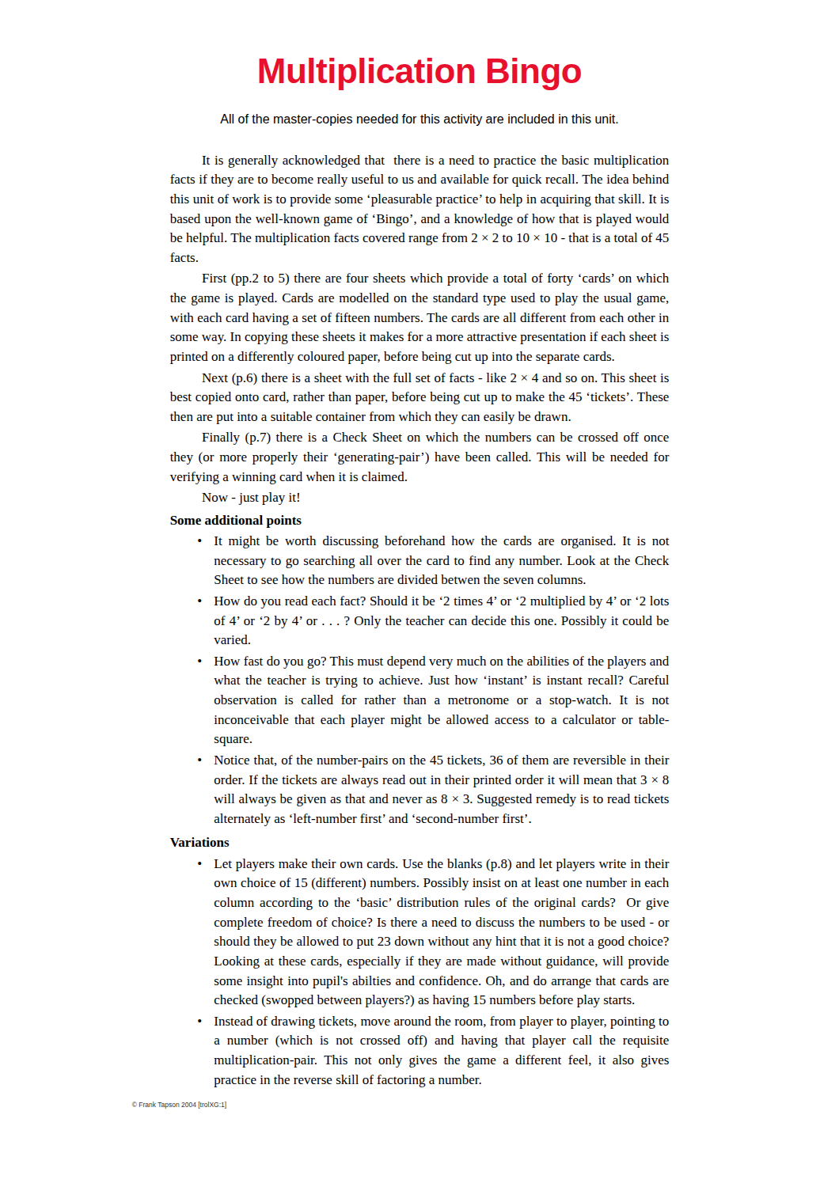Multiplication Bingo
All of the master-copies needed for this activity are included in this unit.
It is generally acknowledged that there is a need to practice the basic multiplication facts if they are to become really useful to us and available for quick recall. The idea behind this unit of work is to provide some ‘pleasurable practice’ to help in acquiring that skill. It is based upon the well-known game of ‘Bingo’, and a knowledge of how that is played would be helpful. The multiplication facts covered range from 2 × 2 to 10 × 10 - that is a total of 45 facts.
First (pp.2 to 5) there are four sheets which provide a total of forty ‘cards’ on which the game is played. Cards are modelled on the standard type used to play the usual game, with each card having a set of fifteen numbers. The cards are all different from each other in some way. In copying these sheets it makes for a more attractive presentation if each sheet is printed on a differently coloured paper, before being cut up into the separate cards.
Next (p.6) there is a sheet with the full set of facts - like 2 × 4 and so on. This sheet is best copied onto card, rather than paper, before being cut up to make the 45 ‘tickets’. These then are put into a suitable container from which they can easily be drawn.
Finally (p.7) there is a Check Sheet on which the numbers can be crossed off once they (or more properly their ‘generating-pair’) have been called. This will be needed for verifying a winning card when it is claimed.
Now - just play it!
Some additional points
It might be worth discussing beforehand how the cards are organised. It is not necessary to go searching all over the card to find any number. Look at the Check Sheet to see how the numbers are divided betwen the seven columns.
How do you read each fact? Should it be ‘2 times 4’ or ‘2 multiplied by 4’ or ‘2 lots of 4’ or ‘2 by 4’ or . . . ? Only the teacher can decide this one. Possibly it could be varied.
How fast do you go? This must depend very much on the abilities of the players and what the teacher is trying to achieve. Just how ‘instant’ is instant recall? Careful observation is called for rather than a metronome or a stop-watch. It is not inconceivable that each player might be allowed access to a calculator or table-square.
Notice that, of the number-pairs on the 45 tickets, 36 of them are reversible in their order. If the tickets are always read out in their printed order it will mean that 3 × 8 will always be given as that and never as 8 × 3. Suggested remedy is to read tickets alternately as ‘left-number first’ and ‘second-number first’.
Variations
Let players make their own cards. Use the blanks (p.8) and let players write in their own choice of 15 (different) numbers. Possibly insist on at least one number in each column according to the ‘basic’ distribution rules of the original cards? Or give complete freedom of choice? Is there a need to discuss the numbers to be used - or should they be allowed to put 23 down without any hint that it is not a good choice? Looking at these cards, especially if they are made without guidance, will provide some insight into pupil's abilties and confidence. Oh, and do arrange that cards are checked (swopped between players?) as having 15 numbers before play starts.
Instead of drawing tickets, move around the room, from player to player, pointing to a number (which is not crossed off) and having that player call the requisite multiplication-pair. This not only gives the game a different feel, it also gives practice in the reverse skill of factoring a number.
© Frank Tapson 2004 [trolXG:1]